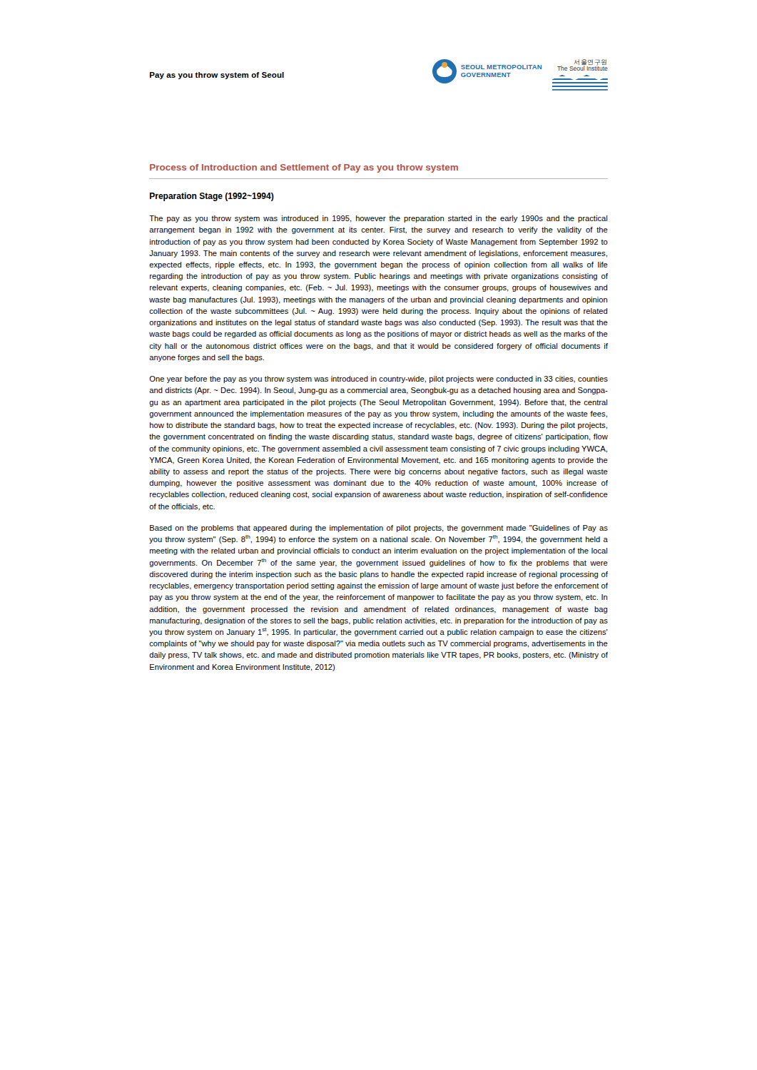Pay as you throw system of Seoul
SEOUL METROPOLITAN GOVERNMENT
서울연구원
The Seoul Institute
Process of Introduction and Settlement of Pay as you throw system
Preparation Stage (1992~1994)
The pay as you throw system was introduced in 1995, however the preparation started in the early 1990s and the practical arrangement began in 1992 with the government at its center. First, the survey and research to verify the validity of the introduction of pay as you throw system had been conducted by Korea Society of Waste Management from September 1992 to January 1993. The main contents of the survey and research were relevant amendment of legislations, enforcement measures, expected effects, ripple effects, etc. In 1993, the government began the process of opinion collection from all walks of life regarding the introduction of pay as you throw system. Public hearings and meetings with private organizations consisting of relevant experts, cleaning companies, etc. (Feb. ~ Jul. 1993), meetings with the consumer groups, groups of housewives and waste bag manufactures (Jul. 1993), meetings with the managers of the urban and provincial cleaning departments and opinion collection of the waste subcommittees (Jul. ~ Aug. 1993) were held during the process. Inquiry about the opinions of related organizations and institutes on the legal status of standard waste bags was also conducted (Sep. 1993). The result was that the waste bags could be regarded as official documents as long as the positions of mayor or district heads as well as the marks of the city hall or the autonomous district offices were on the bags, and that it would be considered forgery of official documents if anyone forges and sell the bags.
One year before the pay as you throw system was introduced in country-wide, pilot projects were conducted in 33 cities, counties and districts (Apr. ~ Dec. 1994). In Seoul, Jung-gu as a commercial area, Seongbuk-gu as a detached housing area and Songpa-gu as an apartment area participated in the pilot projects (The Seoul Metropolitan Government, 1994). Before that, the central government announced the implementation measures of the pay as you throw system, including the amounts of the waste fees, how to distribute the standard bags, how to treat the expected increase of recyclables, etc. (Nov. 1993). During the pilot projects, the government concentrated on finding the waste discarding status, standard waste bags, degree of citizens' participation, flow of the community opinions, etc. The government assembled a civil assessment team consisting of 7 civic groups including YWCA, YMCA, Green Korea United, the Korean Federation of Environmental Movement, etc. and 165 monitoring agents to provide the ability to assess and report the status of the projects. There were big concerns about negative factors, such as illegal waste dumping, however the positive assessment was dominant due to the 40% reduction of waste amount, 100% increase of recyclables collection, reduced cleaning cost, social expansion of awareness about waste reduction, inspiration of self-confidence of the officials, etc.
Based on the problems that appeared during the implementation of pilot projects, the government made "Guidelines of Pay as you throw system" (Sep. 8th, 1994) to enforce the system on a national scale. On November 7th, 1994, the government held a meeting with the related urban and provincial officials to conduct an interim evaluation on the project implementation of the local governments. On December 7th of the same year, the government issued guidelines of how to fix the problems that were discovered during the interim inspection such as the basic plans to handle the expected rapid increase of regional processing of recyclables, emergency transportation period setting against the emission of large amount of waste just before the enforcement of pay as you throw system at the end of the year, the reinforcement of manpower to facilitate the pay as you throw system, etc. In addition, the government processed the revision and amendment of related ordinances, management of waste bag manufacturing, designation of the stores to sell the bags, public relation activities, etc. in preparation for the introduction of pay as you throw system on January 1st, 1995. In particular, the government carried out a public relation campaign to ease the citizens' complaints of "why we should pay for waste disposal?" via media outlets such as TV commercial programs, advertisements in the daily press, TV talk shows, etc. and made and distributed promotion materials like VTR tapes, PR books, posters, etc. (Ministry of Environment and Korea Environment Institute, 2012)